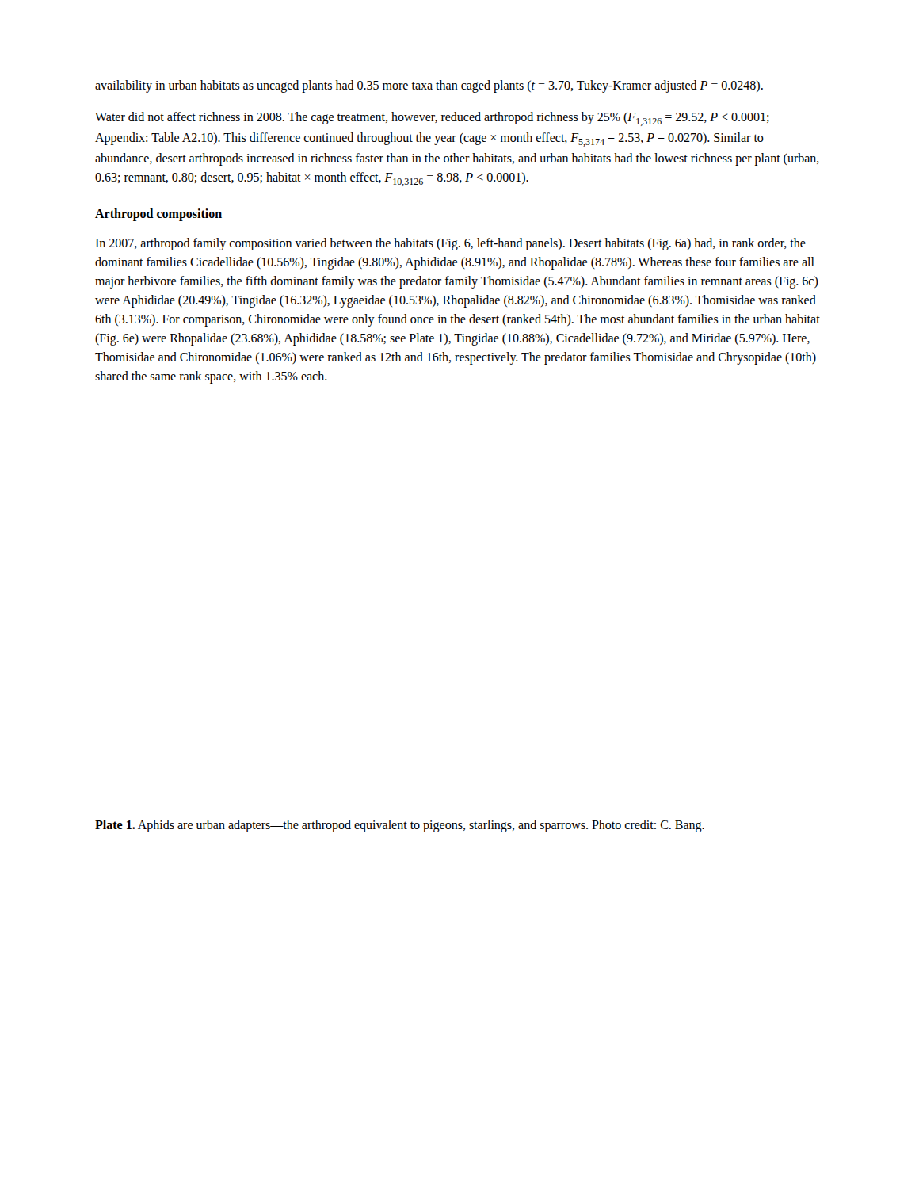availability in urban habitats as uncaged plants had 0.35 more taxa than caged plants (t = 3.70, Tukey-Kramer adjusted P = 0.0248).
Water did not affect richness in 2008. The cage treatment, however, reduced arthropod richness by 25% (F1,3126 = 29.52, P < 0.0001; Appendix: Table A2.10). This difference continued throughout the year (cage × month effect, F5,3174 = 2.53, P = 0.0270). Similar to abundance, desert arthropods increased in richness faster than in the other habitats, and urban habitats had the lowest richness per plant (urban, 0.63; remnant, 0.80; desert, 0.95; habitat × month effect, F10,3126 = 8.98, P < 0.0001).
Arthropod composition
In 2007, arthropod family composition varied between the habitats (Fig. 6, left-hand panels). Desert habitats (Fig. 6a) had, in rank order, the dominant families Cicadellidae (10.56%), Tingidae (9.80%), Aphididae (8.91%), and Rhopalidae (8.78%). Whereas these four families are all major herbivore families, the fifth dominant family was the predator family Thomisidae (5.47%). Abundant families in remnant areas (Fig. 6c) were Aphididae (20.49%), Tingidae (16.32%), Lygaeidae (10.53%), Rhopalidae (8.82%), and Chironomidae (6.83%). Thomisidae was ranked 6th (3.13%). For comparison, Chironomidae were only found once in the desert (ranked 54th). The most abundant families in the urban habitat (Fig. 6e) were Rhopalidae (23.68%), Aphididae (18.58%; see Plate 1), Tingidae (10.88%), Cicadellidae (9.72%), and Miridae (5.97%). Here, Thomisidae and Chironomidae (1.06%) were ranked as 12th and 16th, respectively. The predator families Thomisidae and Chrysopidae (10th) shared the same rank space, with 1.35% each.
Plate 1. Aphids are urban adapters—the arthropod equivalent to pigeons, starlings, and sparrows. Photo credit: C. Bang.